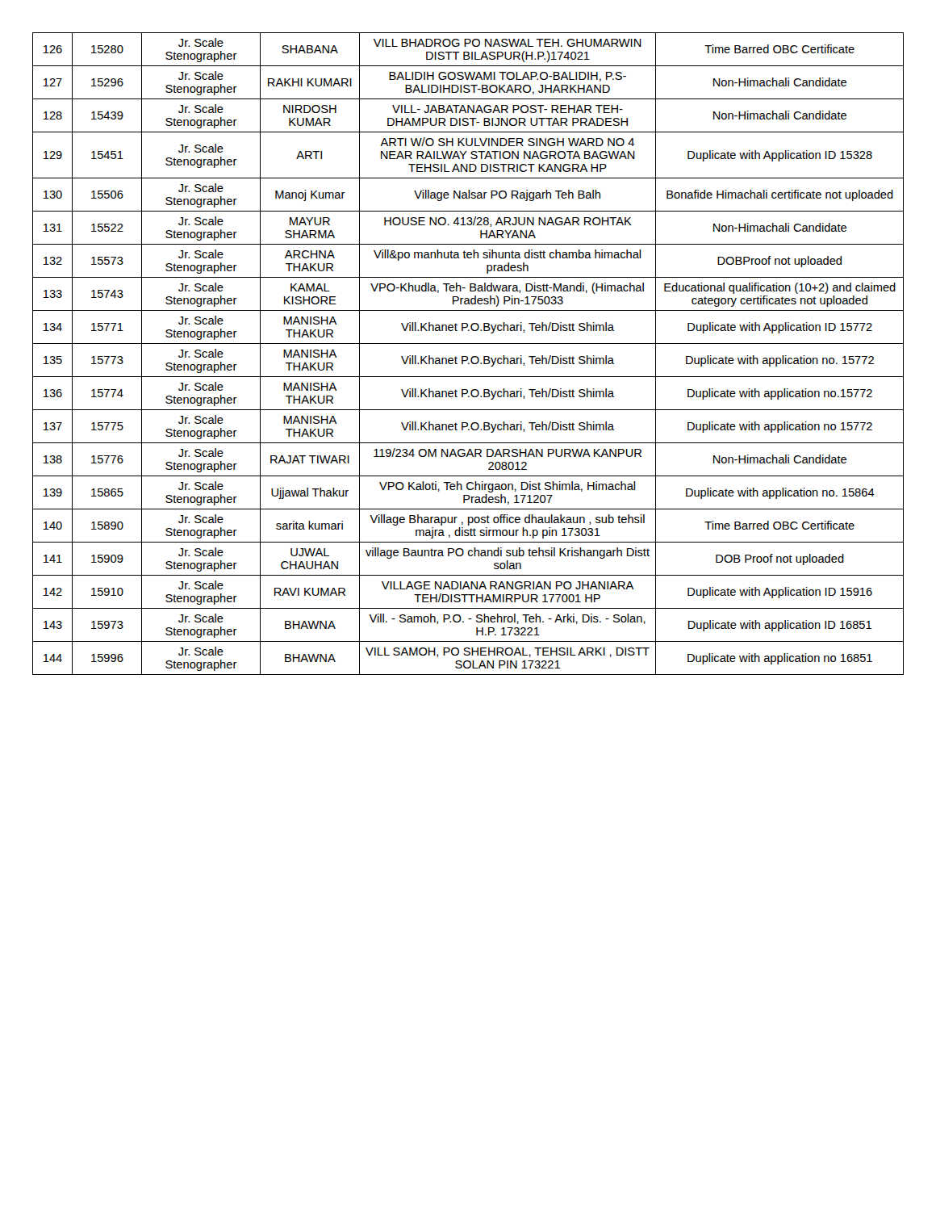| 126 | 15280 | Jr. Scale Stenographer | SHABANA | VILL BHADROG PO NASWAL TEH. GHUMARWIN DISTT BILASPUR(H.P.)174021 | Time Barred OBC Certificate |
| 127 | 15296 | Jr. Scale Stenographer | RAKHI KUMARI | BALIDIH GOSWAMI TOLAP.O-BALIDIH, P.S- BALIDIHDIST-BOKARO, JHARKHAND | Non-Himachali Candidate |
| 128 | 15439 | Jr. Scale Stenographer | NIRDOSH KUMAR | VILL- JABATANAGAR POST- REHAR TEH- DHAMPUR DIST- BIJNOR UTTAR PRADESH | Non-Himachali Candidate |
| 129 | 15451 | Jr. Scale Stenographer | ARTI | ARTI W/O SH KULVINDER SINGH WARD NO 4 NEAR RAILWAY STATION NAGROTA BAGWAN TEHSIL AND DISTRICT KANGRA HP | Duplicate with Application ID 15328 |
| 130 | 15506 | Jr. Scale Stenographer | Manoj Kumar | Village Nalsar PO Rajgarh Teh Balh | Bonafide Himachali certificate not uploaded |
| 131 | 15522 | Jr. Scale Stenographer | MAYUR SHARMA | HOUSE NO. 413/28, ARJUN NAGAR ROHTAK HARYANA | Non-Himachali Candidate |
| 132 | 15573 | Jr. Scale Stenographer | ARCHNA THAKUR | Vill&po manhuta teh sihunta distt chamba himachal pradesh | DOBProof not uploaded |
| 133 | 15743 | Jr. Scale Stenographer | KAMAL KISHORE | VPO-Khudla, Teh- Baldwara, Distt-Mandi, (Himachal Pradesh) Pin-175033 | Educational qualification (10+2) and claimed category certificates not uploaded |
| 134 | 15771 | Jr. Scale Stenographer | MANISHA THAKUR | Vill.Khanet P.O.Bychari, Teh/Distt Shimla | Duplicate with Application ID 15772 |
| 135 | 15773 | Jr. Scale Stenographer | MANISHA THAKUR | Vill.Khanet P.O.Bychari, Teh/Distt Shimla | Duplicate with application no. 15772 |
| 136 | 15774 | Jr. Scale Stenographer | MANISHA THAKUR | Vill.Khanet P.O.Bychari, Teh/Distt Shimla | Duplicate with application no.15772 |
| 137 | 15775 | Jr. Scale Stenographer | MANISHA THAKUR | Vill.Khanet P.O.Bychari, Teh/Distt Shimla | Duplicate with application no 15772 |
| 138 | 15776 | Jr. Scale Stenographer | RAJAT TIWARI | 119/234 OM NAGAR DARSHAN PURWA KANPUR 208012 | Non-Himachali Candidate |
| 139 | 15865 | Jr. Scale Stenographer | Ujjawal Thakur | VPO Kaloti, Teh Chirgaon, Dist Shimla, Himachal Pradesh, 171207 | Duplicate with application no. 15864 |
| 140 | 15890 | Jr. Scale Stenographer | sarita kumari | Village Bharapur , post office dhaulakaun , sub tehsil majra , distt sirmour h.p pin 173031 | Time Barred OBC Certificate |
| 141 | 15909 | Jr. Scale Stenographer | UJWAL CHAUHAN | village Bauntra PO chandi sub tehsil Krishangarh Distt solan | DOB Proof not uploaded |
| 142 | 15910 | Jr. Scale Stenographer | RAVI KUMAR | VILLAGE NADIANA RANGRIAN PO JHANIARA TEH/DISTTHAMIRPUR 177001 HP | Duplicate with Application ID 15916 |
| 143 | 15973 | Jr. Scale Stenographer | BHAWNA | Vill. - Samoh, P.O. - Shehrol, Teh. - Arki, Dis. - Solan, H.P. 173221 | Duplicate with application ID 16851 |
| 144 | 15996 | Jr. Scale Stenographer | BHAWNA | VILL SAMOH, PO SHEHROAL, TEHSIL ARKI , DISTT SOLAN PIN 173221 | Duplicate with application no 16851 |